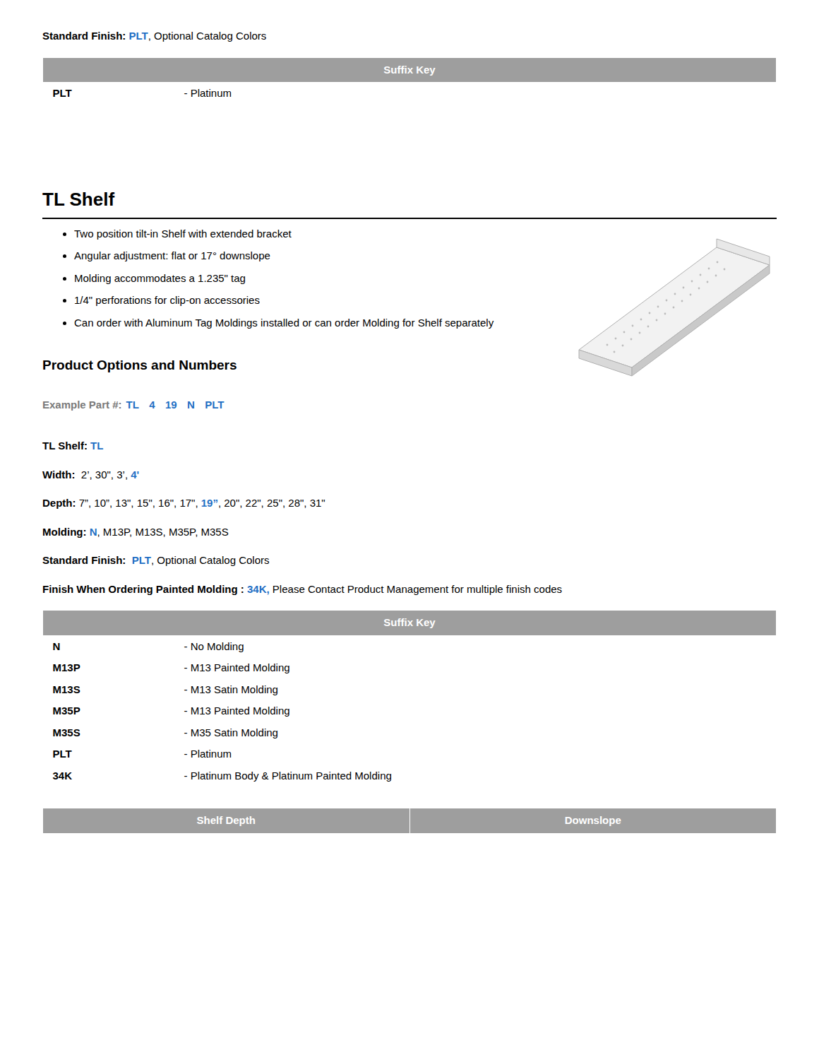Standard Finish: PLT, Optional Catalog Colors
| Suffix Key |
| --- |
| PLT | - Platinum |
TL Shelf
Two position tilt-in Shelf with extended bracket
Angular adjustment: flat or 17° downslope
Molding accommodates a 1.235" tag
1/4" perforations for clip-on accessories
Can order with Aluminum Tag Moldings installed or can order Molding for Shelf separately
Product Options and Numbers
Example Part #:TL 4 19 N PLT
TL Shelf: TL
Width: 2’, 30", 3’, 4'
Depth: 7”, 10”, 13", 15", 16", 17", 19”, 20", 22", 25", 28", 31"
Molding: N, M13P, M13S, M35P, M35S
Standard Finish: PLT, Optional Catalog Colors
Finish When Ordering Painted Molding : 34K, Please Contact Product Management for multiple finish codes
| Suffix Key |
| --- |
| N | - No Molding |
| M13P | - M13 Painted Molding |
| M13S | - M13 Satin Molding |
| M35P | - M13 Painted Molding |
| M35S | - M35 Satin Molding |
| PLT | - Platinum |
| 34K | - Platinum Body & Platinum Painted Molding |
| Shelf Depth | Downslope |
| --- | --- |